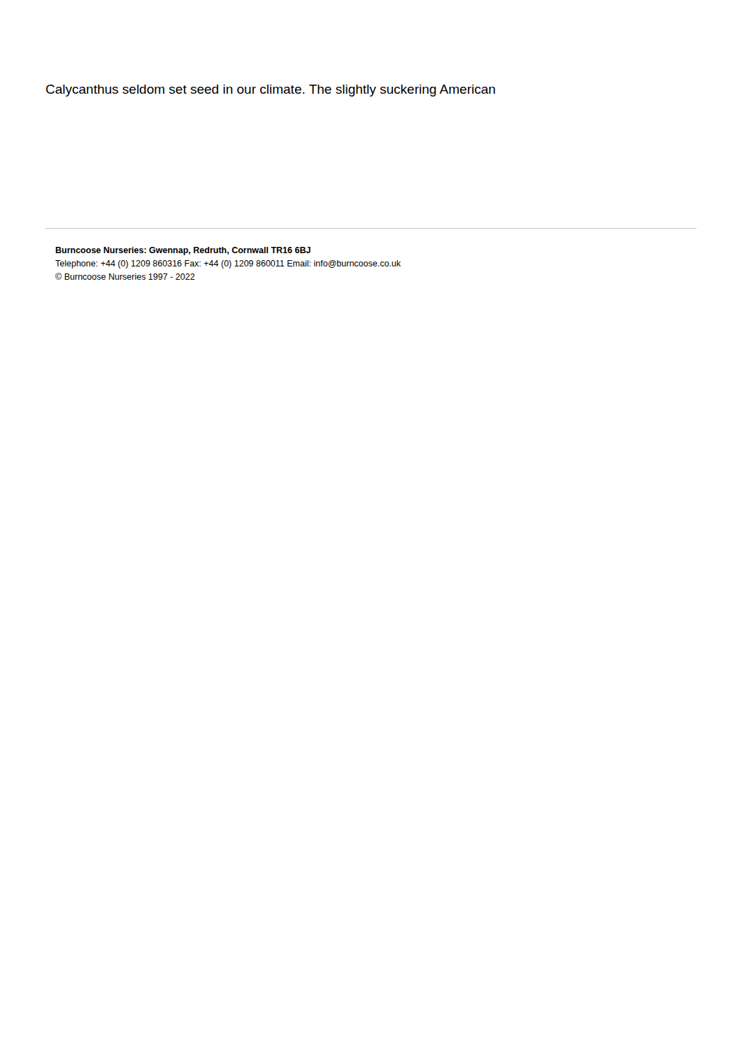Calycanthus seldom set seed in our climate. The slightly suckering American
Burncoose Nurseries: Gwennap, Redruth, Cornwall TR16 6BJ
Telephone: +44 (0) 1209 860316 Fax: +44 (0) 1209 860011 Email: info@burncoose.co.uk
© Burncoose Nurseries 1997 - 2022